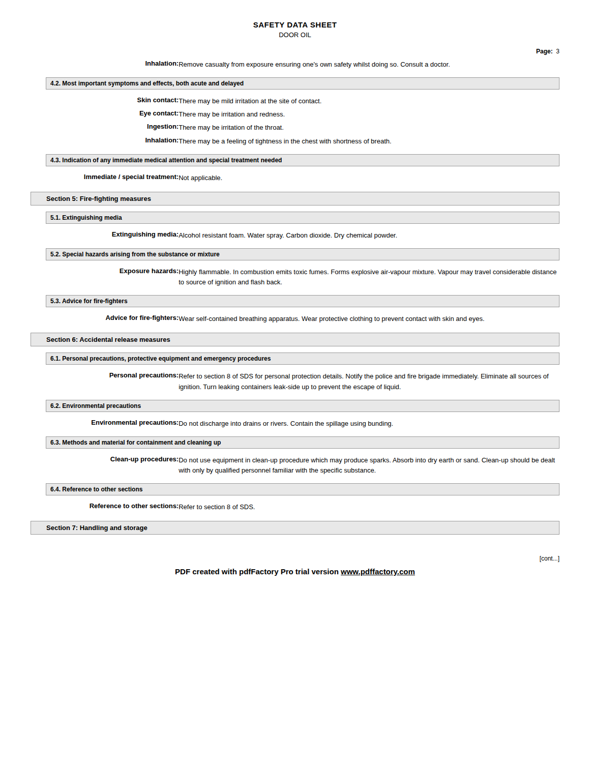SAFETY DATA SHEET
DOOR OIL
Page: 3
| Inhalation: | Remove casualty from exposure ensuring one's own safety whilst doing so. Consult a doctor. |
4.2. Most important symptoms and effects, both acute and delayed
| Skin contact: | There may be mild irritation at the site of contact. |
| Eye contact: | There may be irritation and redness. |
| Ingestion: | There may be irritation of the throat. |
| Inhalation: | There may be a feeling of tightness in the chest with shortness of breath. |
4.3. Indication of any immediate medical attention and special treatment needed
| Immediate / special treatment: | Not applicable. |
Section 5: Fire-fighting measures
5.1. Extinguishing media
| Extinguishing media: | Alcohol resistant foam. Water spray. Carbon dioxide. Dry chemical powder. |
5.2. Special hazards arising from the substance or mixture
| Exposure hazards: | Highly flammable. In combustion emits toxic fumes. Forms explosive air-vapour mixture. Vapour may travel considerable distance to source of ignition and flash back. |
5.3. Advice for fire-fighters
| Advice for fire-fighters: | Wear self-contained breathing apparatus. Wear protective clothing to prevent contact with skin and eyes. |
Section 6: Accidental release measures
6.1. Personal precautions, protective equipment and emergency procedures
| Personal precautions: | Refer to section 8 of SDS for personal protection details. Notify the police and fire brigade immediately. Eliminate all sources of ignition. Turn leaking containers leak-side up to prevent the escape of liquid. |
6.2. Environmental precautions
| Environmental precautions: | Do not discharge into drains or rivers. Contain the spillage using bunding. |
6.3. Methods and material for containment and cleaning up
| Clean-up procedures: | Do not use equipment in clean-up procedure which may produce sparks. Absorb into dry earth or sand. Clean-up should be dealt with only by qualified personnel familiar with the specific substance. |
6.4. Reference to other sections
| Reference to other sections: | Refer to section 8 of SDS. |
Section 7: Handling and storage
[cont...]
PDF created with pdfFactory Pro trial version www.pdffactory.com